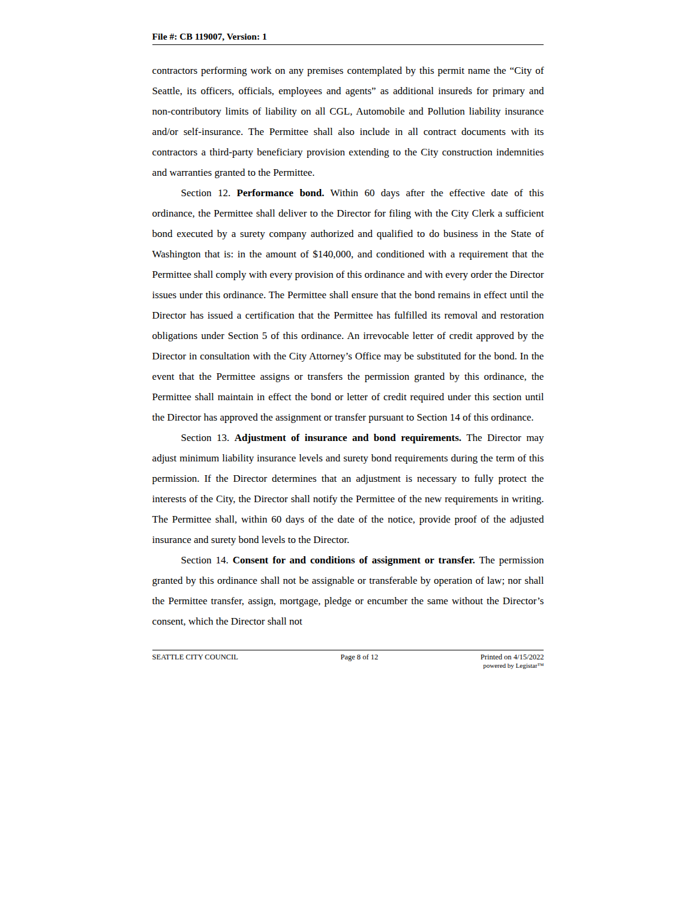File #: CB 119007, Version: 1
contractors performing work on any premises contemplated by this permit name the “City of Seattle, its officers, officials, employees and agents” as additional insureds for primary and non-contributory limits of liability on all CGL, Automobile and Pollution liability insurance and/or self-insurance. The Permittee shall also include in all contract documents with its contractors a third-party beneficiary provision extending to the City construction indemnities and warranties granted to the Permittee.
Section 12. Performance bond. Within 60 days after the effective date of this ordinance, the Permittee shall deliver to the Director for filing with the City Clerk a sufficient bond executed by a surety company authorized and qualified to do business in the State of Washington that is: in the amount of $140,000, and conditioned with a requirement that the Permittee shall comply with every provision of this ordinance and with every order the Director issues under this ordinance. The Permittee shall ensure that the bond remains in effect until the Director has issued a certification that the Permittee has fulfilled its removal and restoration obligations under Section 5 of this ordinance. An irrevocable letter of credit approved by the Director in consultation with the City Attorney’s Office may be substituted for the bond. In the event that the Permittee assigns or transfers the permission granted by this ordinance, the Permittee shall maintain in effect the bond or letter of credit required under this section until the Director has approved the assignment or transfer pursuant to Section 14 of this ordinance.
Section 13. Adjustment of insurance and bond requirements. The Director may adjust minimum liability insurance levels and surety bond requirements during the term of this permission. If the Director determines that an adjustment is necessary to fully protect the interests of the City, the Director shall notify the Permittee of the new requirements in writing. The Permittee shall, within 60 days of the date of the notice, provide proof of the adjusted insurance and surety bond levels to the Director.
Section 14. Consent for and conditions of assignment or transfer. The permission granted by this ordinance shall not be assignable or transferable by operation of law; nor shall the Permittee transfer, assign, mortgage, pledge or encumber the same without the Director’s consent, which the Director shall not
SEATTLE CITY COUNCIL
Page 8 of 12
Printed on 4/15/2022 powered by Legistar™